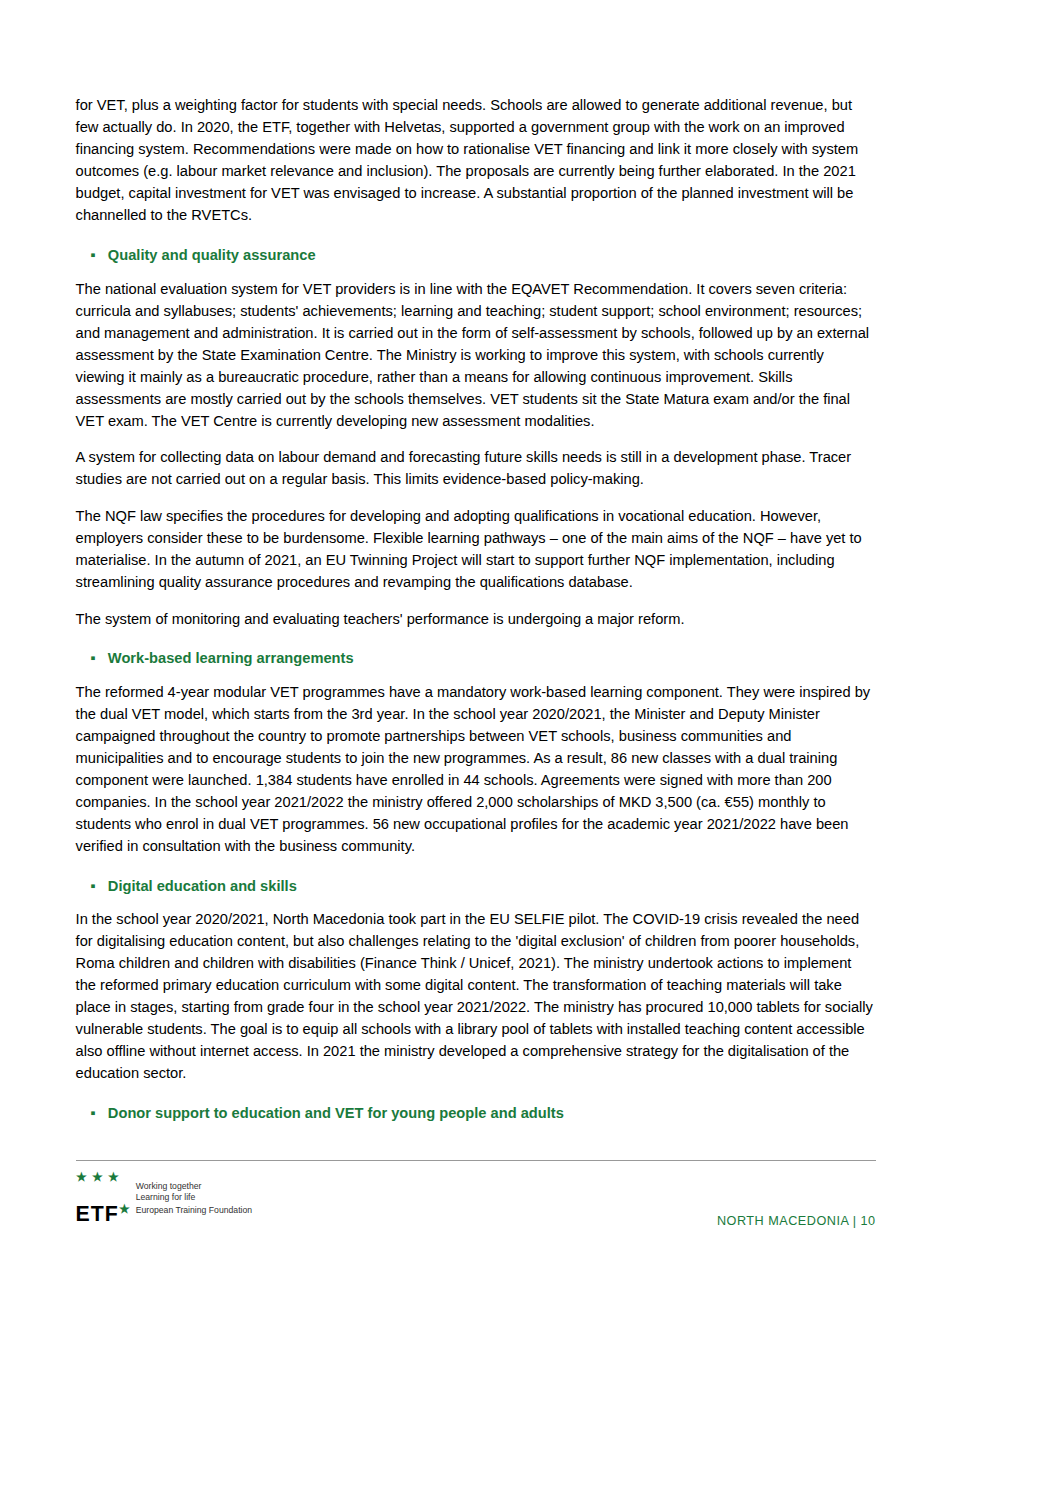for VET, plus a weighting factor for students with special needs. Schools are allowed to generate additional revenue, but few actually do. In 2020, the ETF, together with Helvetas, supported a government group with the work on an improved financing system. Recommendations were made on how to rationalise VET financing and link it more closely with system outcomes (e.g. labour market relevance and inclusion). The proposals are currently being further elaborated. In the 2021 budget, capital investment for VET was envisaged to increase. A substantial proportion of the planned investment will be channelled to the RVETCs.
Quality and quality assurance
The national evaluation system for VET providers is in line with the EQAVET Recommendation. It covers seven criteria: curricula and syllabuses; students' achievements; learning and teaching; student support; school environment; resources; and management and administration. It is carried out in the form of self-assessment by schools, followed up by an external assessment by the State Examination Centre. The Ministry is working to improve this system, with schools currently viewing it mainly as a bureaucratic procedure, rather than a means for allowing continuous improvement. Skills assessments are mostly carried out by the schools themselves. VET students sit the State Matura exam and/or the final VET exam. The VET Centre is currently developing new assessment modalities.
A system for collecting data on labour demand and forecasting future skills needs is still in a development phase. Tracer studies are not carried out on a regular basis. This limits evidence-based policy-making.
The NQF law specifies the procedures for developing and adopting qualifications in vocational education. However, employers consider these to be burdensome. Flexible learning pathways – one of the main aims of the NQF – have yet to materialise. In the autumn of 2021, an EU Twinning Project will start to support further NQF implementation, including streamlining quality assurance procedures and revamping the qualifications database.
The system of monitoring and evaluating teachers' performance is undergoing a major reform.
Work-based learning arrangements
The reformed 4-year modular VET programmes have a mandatory work-based learning component. They were inspired by the dual VET model, which starts from the 3rd year. In the school year 2020/2021, the Minister and Deputy Minister campaigned throughout the country to promote partnerships between VET schools, business communities and municipalities and to encourage students to join the new programmes. As a result, 86 new classes with a dual training component were launched. 1,384 students have enrolled in 44 schools. Agreements were signed with more than 200 companies. In the school year 2021/2022 the ministry offered 2,000 scholarships of MKD 3,500 (ca. €55) monthly to students who enrol in dual VET programmes. 56 new occupational profiles for the academic year 2021/2022 have been verified in consultation with the business community.
Digital education and skills
In the school year 2020/2021, North Macedonia took part in the EU SELFIE pilot. The COVID-19 crisis revealed the need for digitalising education content, but also challenges relating to the 'digital exclusion' of children from poorer households, Roma children and children with disabilities (Finance Think / Unicef, 2021). The ministry undertook actions to implement the reformed primary education curriculum with some digital content. The transformation of teaching materials will take place in stages, starting from grade four in the school year 2021/2022. The ministry has procured 10,000 tablets for socially vulnerable students. The goal is to equip all schools with a library pool of tablets with installed teaching content accessible also offline without internet access. In 2021 the ministry developed a comprehensive strategy for the digitalisation of the education sector.
Donor support to education and VET for young people and adults
★ ★ ★
ETF★
Working together
Learning for life
European Training Foundation
NORTH MACEDONIA | 10